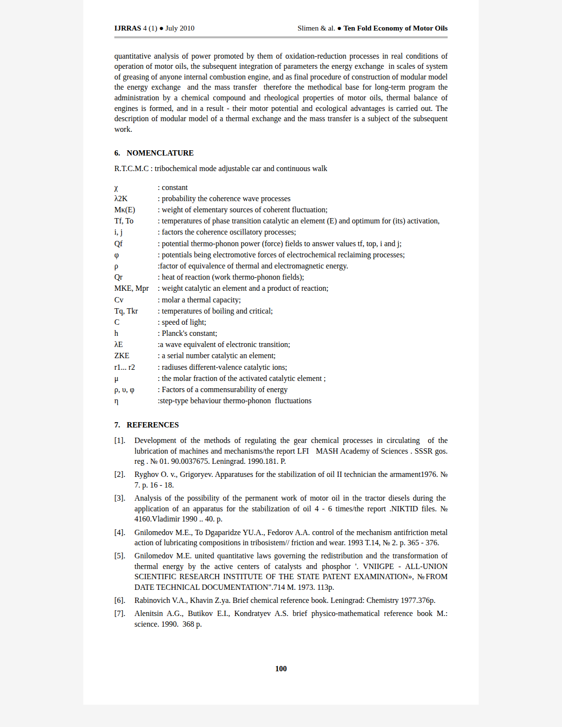IJRRAS 4 (1) ● July 2010
Slimen & al. ● Ten Fold Economy of Motor Oils
quantitative analysis of power promoted by them of oxidation-reduction processes in real conditions of operation of motor oils, the subsequent integration of parameters the energy exchange in scales of system of greasing of anyone internal combustion engine, and as final procedure of construction of modular model the energy exchange and the mass transfer therefore the methodical base for long-term program the administration by a chemical compound and rheological properties of motor oils, thermal balance of engines is formed, and in a result - their motor potential and ecological advantages is carried out. The description of modular model of a thermal exchange and the mass transfer is a subject of the subsequent work.
6. NOMENCLATURE
R.T.C.M.C : tribochemical mode adjustable car and continuous walk
χ
: constant
λ2K
: probability the coherence wave processes
Mκ(E)
: weight of elementary sources of coherent fluctuation;
Tf, To
: temperatures of phase transition catalytic an element (E) and optimum for (its) activation,
i, j
: factors the coherence oscillatory processes;
Qf
: potential thermo-phonon power (force) fields to answer values tf, top, i and j;
φ
: potentials being electromotive forces of electrochemical reclaiming processes;
ρ
:factor of equivalence of thermal and electromagnetic energy.
Qr
: heat of reaction (work thermo-phonon fields);
MKE, Mpr
: weight catalytic an element and a product of reaction;
Cv
: molar a thermal capacity;
Tq, Tkr
: temperatures of boiling and critical;
C
: speed of light;
h
: Planck's constant;
λ E
:a wave equivalent of electronic transition;
ZKE
: a serial number catalytic an element;
r1... r2
: radiuses different-valence catalytic ions;
μ
: the molar fraction of the activated catalytic element ;
ρ, υ, φ
: Factors of a commensurability of energy
η
:step-type behaviour thermo-phonon fluctuations
7. REFERENCES
Development of the methods of regulating the gear chemical processes in circulating of the lubrication of machines and mechanisms/the report LFI MASH Academy of Sciences . SSSR gos. reg . № 01. 90.0037675. Leningrad. 1990.181. P.
Ryghov O. v., Grigoryev. Apparatuses for the stabilization of oil II technician the armament1976. № 7. p. 16 - 18.
Analysis of the possibility of the permanent work of motor oil in the tractor diesels during the application of an apparatus for the stabilization of oil 4 - 6 times/the report .NIKTID files. № 4160.Vladimir 1990 .. 40. p.
Gnilomedov M.E., To Dgaparidze YU.A., Fedorov A.A. control of the mechanism antifriction metal action of lubricating compositions in tribosistem// friction and wear. 1993 T.14, № 2. p. 365 - 376.
Gnilomedov M.E. united quantitative laws governing the redistribution and the transformation of thermal energy by the active centers of catalysts and phosphor '. VNIIGPE - ALL-UNION SCIENTIFIC RESEARCH INSTITUTE OF THE STATE PATENT EXAMINATION», №FROM DATE TECHNICAL DOCUMENTATION".714 M. 1973. 113p.
Rabinovich V.A., Khavin Z.ya. Brief chemical reference book. Leningrad: Chemistry 1977.376p.
Alenitsin A.G., Butikov E.I., Kondratyev A.S. brief physico-mathematical reference book M.: science. 1990. 368 p.
100